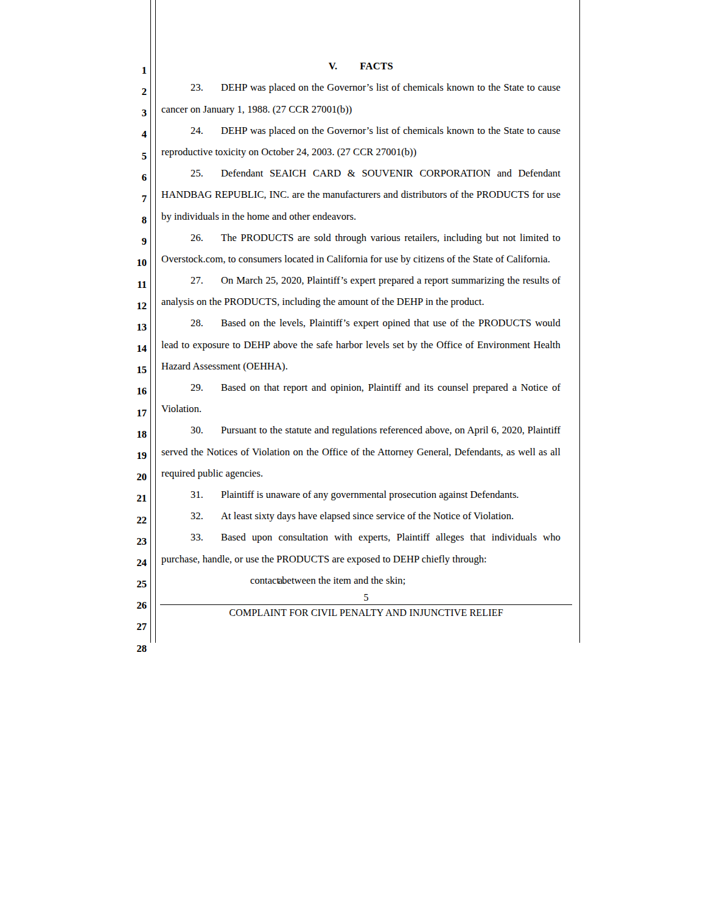1
2
3
4
5
6
7
8
9
10
11
12
13
14
15
16
17
18
19
20
21
22
23
24
25
26
27
28
V. FACTS
23. DEHP was placed on the Governor’s list of chemicals known to the State to cause cancer on January 1, 1988. (27 CCR 27001(b))
24. DEHP was placed on the Governor’s list of chemicals known to the State to cause reproductive toxicity on October 24, 2003. (27 CCR 27001(b))
25. Defendant SEAICH CARD & SOUVENIR CORPORATION and Defendant HANDBAG REPUBLIC, INC. are the manufacturers and distributors of the PRODUCTS for use by individuals in the home and other endeavors.
26. The PRODUCTS are sold through various retailers, including but not limited to Overstock.com, to consumers located in California for use by citizens of the State of California.
27. On March 25, 2020, Plaintiff’s expert prepared a report summarizing the results of analysis on the PRODUCTS, including the amount of the DEHP in the product.
28. Based on the levels, Plaintiff’s expert opined that use of the PRODUCTS would lead to exposure to DEHP above the safe harbor levels set by the Office of Environment Health Hazard Assessment (OEHHA).
29. Based on that report and opinion, Plaintiff and its counsel prepared a Notice of Violation.
30. Pursuant to the statute and regulations referenced above, on April 6, 2020, Plaintiff served the Notices of Violation on the Office of the Attorney General, Defendants, as well as all required public agencies.
31. Plaintiff is unaware of any governmental prosecution against Defendants.
32. At least sixty days have elapsed since service of the Notice of Violation.
33. Based upon consultation with experts, Plaintiff alleges that individuals who purchase, handle, or use the PRODUCTS are exposed to DEHP chiefly through:
a. contact between the item and the skin;
5
COMPLAINT FOR CIVIL PENALTY AND INJUNCTIVE RELIEF